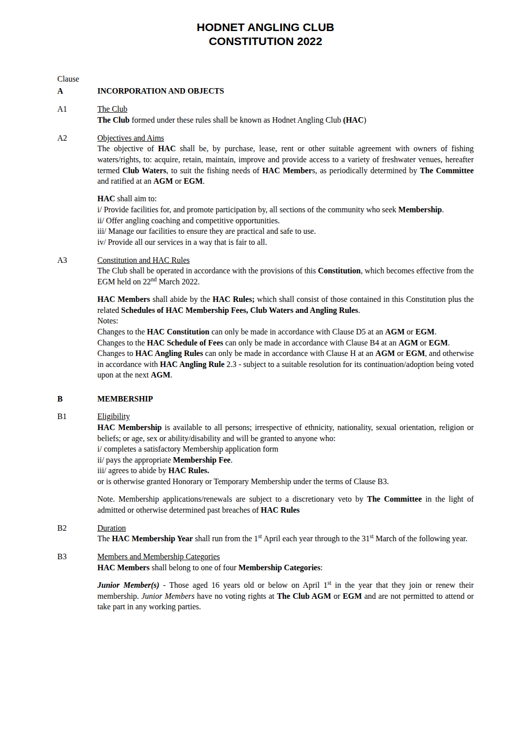HODNET ANGLING CLUB
CONSTITUTION 2022
Clause
A
INCORPORATION AND OBJECTS
A1
The Club
The Club formed under these rules shall be known as Hodnet Angling Club (HAC)
A2
Objectives and Aims
The objective of HAC shall be, by purchase, lease, rent or other suitable agreement with owners of fishing waters/rights, to: acquire, retain, maintain, improve and provide access to a variety of freshwater venues, hereafter termed Club Waters, to suit the fishing needs of HAC Members, as periodically determined by The Committee and ratified at an AGM or EGM.
HAC shall aim to:
i/ Provide facilities for, and promote participation by, all sections of the community who seek Membership.
ii/ Offer angling coaching and competitive opportunities.
iii/ Manage our facilities to ensure they are practical and safe to use.
iv/ Provide all our services in a way that is fair to all.
A3
Constitution and HAC Rules
The Club shall be operated in accordance with the provisions of this Constitution, which becomes effective from the EGM held on 22nd March 2022.
HAC Members shall abide by the HAC Rules; which shall consist of those contained in this Constitution plus the related Schedules of HAC Membership Fees, Club Waters and Angling Rules.
Notes:
Changes to the HAC Constitution can only be made in accordance with Clause D5 at an AGM or EGM.
Changes to the HAC Schedule of Fees can only be made in accordance with Clause B4 at an AGM or EGM.
Changes to HAC Angling Rules can only be made in accordance with Clause H at an AGM or EGM, and otherwise in accordance with HAC Angling Rule 2.3 - subject to a suitable resolution for its continuation/adoption being voted upon at the next AGM.
B
MEMBERSHIP
B1
Eligibility
HAC Membership is available to all persons; irrespective of ethnicity, nationality, sexual orientation, religion or beliefs; or age, sex or ability/disability and will be granted to anyone who:
i/ completes a satisfactory Membership application form
ii/ pays the appropriate Membership Fee.
iii/ agrees to abide by HAC Rules.
or is otherwise granted Honorary or Temporary Membership under the terms of Clause B3.
Note. Membership applications/renewals are subject to a discretionary veto by The Committee in the light of admitted or otherwise determined past breaches of HAC Rules
B2
Duration
The HAC Membership Year shall run from the 1st April each year through to the 31st March of the following year.
B3
Members and Membership Categories
HAC Members shall belong to one of four Membership Categories:
Junior Member(s) - Those aged 16 years old or below on April 1st in the year that they join or renew their membership. Junior Members have no voting rights at The Club AGM or EGM and are not permitted to attend or take part in any working parties.